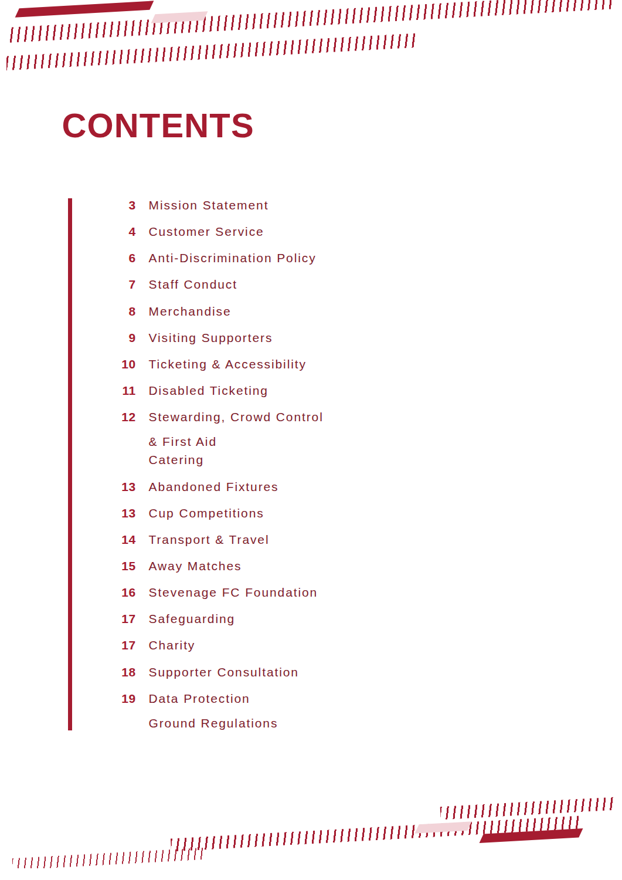Contents
3 Mission Statement
4 Customer Service
6 Anti-Discrimination Policy
7 Staff Conduct
8 Merchandise
9 Visiting Supporters
10 Ticketing & Accessibility
11 Disabled Ticketing
12 Stewarding, Crowd Control& First Aid
Catering
13 Abandoned Fixtures
13 Cup Competitions
14 Transport & Travel
15 Away Matches
16 Stevenage FC Foundation
17 Safeguarding
17 Charity
18 Supporter Consultation
19 Data ProtectionGround Regulations